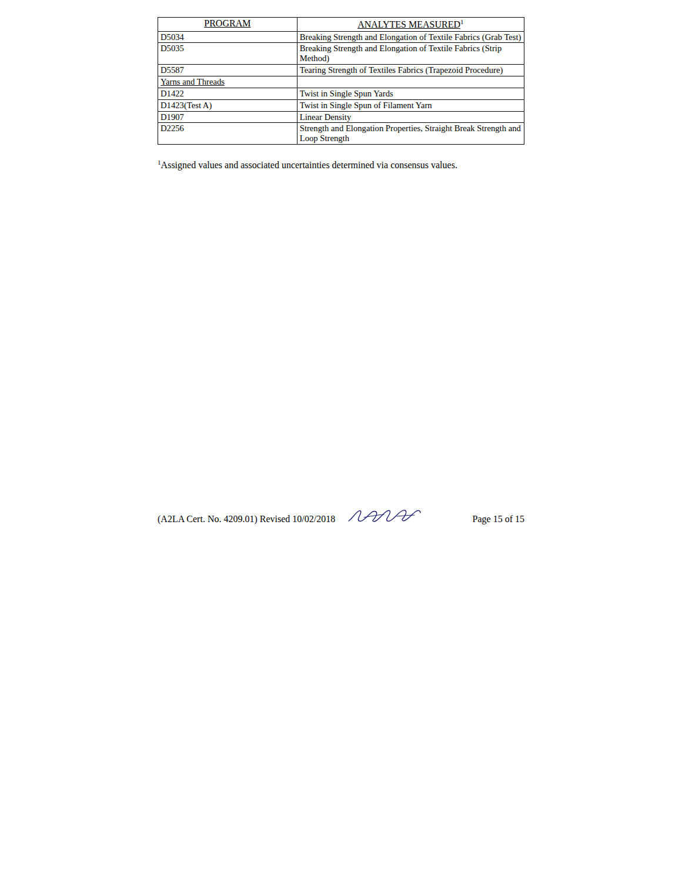| PROGRAM | ANALYTES MEASURED 1 |
| --- | --- |
| D5034 | Breaking Strength and Elongation of Textile Fabrics (Grab Test) |
| D5035 | Breaking Strength and Elongation of Textile Fabrics (Strip Method) |
| D5587 | Tearing Strength of Textiles Fabrics (Trapezoid Procedure) |
| Yarns and Threads | |
| D1422 | Twist in Single Spun Yards |
| D1423(Test A) | Twist in Single Spun of Filament Yarn |
| D1907 | Linear Density |
| D2256 | Strength and Elongation Properties, Straight Break Strength and Loop Strength |
1Assigned values and associated uncertainties determined via consensus values.
(A2LA Cert. No. 4209.01) Revised 10/02/2018
Page 15 of 15